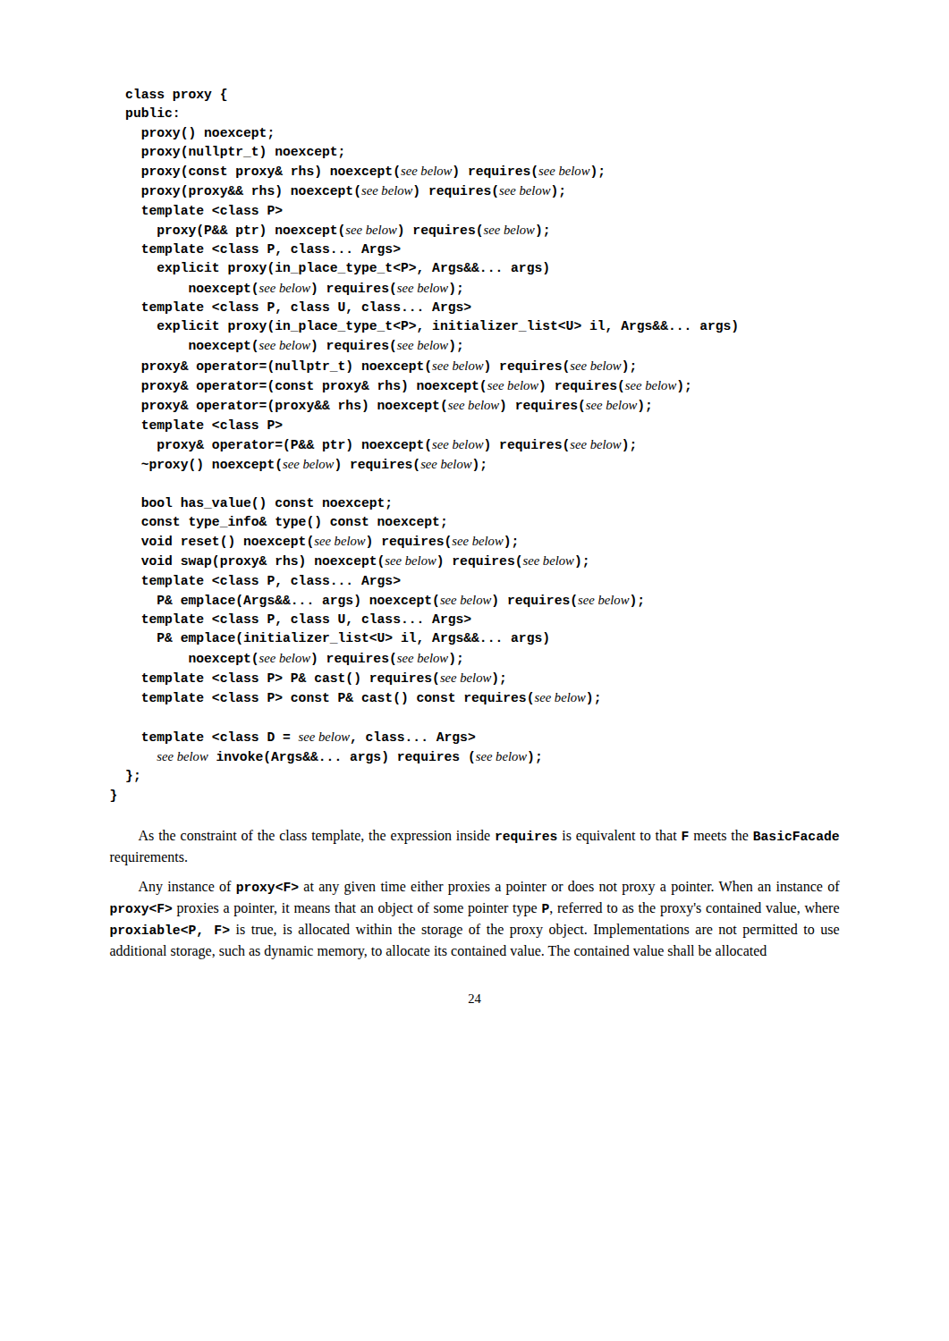class proxy {
  public:
    proxy() noexcept;
    proxy(nullptr_t) noexcept;
    proxy(const proxy& rhs) noexcept(see below) requires(see below);
    proxy(proxy&& rhs) noexcept(see below) requires(see below);
    template <class P>
      proxy(P&& ptr) noexcept(see below) requires(see below);
    template <class P, class... Args>
      explicit proxy(in_place_type_t<P>, Args&&... args)
          noexcept(see below) requires(see below);
    template <class P, class U, class... Args>
      explicit proxy(in_place_type_t<P>, initializer_list<U> il, Args&&... args)
          noexcept(see below) requires(see below);
    proxy& operator=(nullptr_t) noexcept(see below) requires(see below);
    proxy& operator=(const proxy& rhs) noexcept(see below) requires(see below);
    proxy& operator=(proxy&& rhs) noexcept(see below) requires(see below);
    template <class P>
      proxy& operator=(P&& ptr) noexcept(see below) requires(see below);
    ~proxy() noexcept(see below) requires(see below);

    bool has_value() const noexcept;
    const type_info& type() const noexcept;
    void reset() noexcept(see below) requires(see below);
    void swap(proxy& rhs) noexcept(see below) requires(see below);
    template <class P, class... Args>
      P& emplace(Args&&... args) noexcept(see below) requires(see below);
    template <class P, class U, class... Args>
      P& emplace(initializer_list<U> il, Args&&... args)
          noexcept(see below) requires(see below);
    template <class P> P& cast() requires(see below);
    template <class P> const P& cast() const requires(see below);

    template <class D = see below, class... Args>
      see below invoke(Args&&... args) requires (see below);
  };
}
As the constraint of the class template, the expression inside requires is equivalent to that F meets the BasicFacade requirements.
Any instance of proxy<F> at any given time either proxies a pointer or does not proxy a pointer. When an instance of proxy<F> proxies a pointer, it means that an object of some pointer type P, referred to as the proxy's contained value, where proxiable<P, F> is true, is allocated within the storage of the proxy object. Implementations are not permitted to use additional storage, such as dynamic memory, to allocate its contained value. The contained value shall be allocated
24